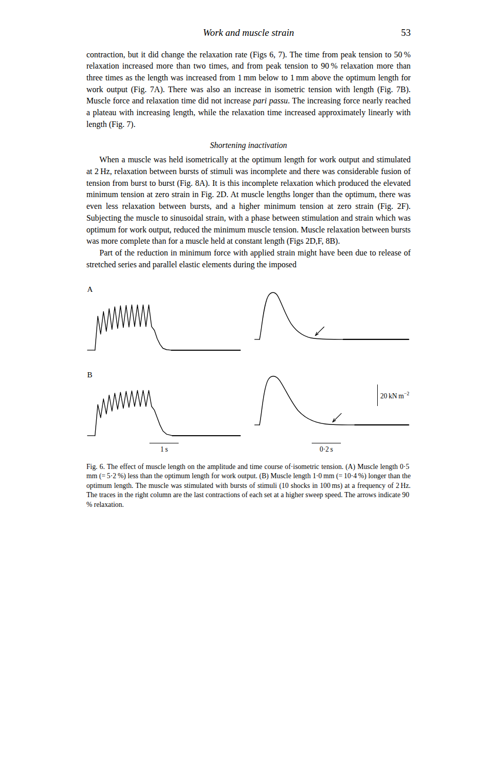Work and muscle strain 53
contraction, but it did change the relaxation rate (Figs 6, 7). The time from peak tension to 50 % relaxation increased more than two times, and from peak tension to 90 % relaxation more than three times as the length was increased from 1 mm below to 1 mm above the optimum length for work output (Fig. 7A). There was also an increase in isometric tension with length (Fig. 7B). Muscle force and relaxation time did not increase pari passu. The increasing force nearly reached a plateau with increasing length, while the relaxation time increased approximately linearly with length (Fig. 7).
Shortening inactivation
When a muscle was held isometrically at the optimum length for work output and stimulated at 2 Hz, relaxation between bursts of stimuli was incomplete and there was considerable fusion of tension from burst to burst (Fig. 8A). It is this incomplete relaxation which produced the elevated minimum tension at zero strain in Fig. 2D. At muscle lengths longer than the optimum, there was even less relaxation between bursts, and a higher minimum tension at zero strain (Fig. 2F). Subjecting the muscle to sinusoidal strain, with a phase between stimulation and strain which was optimum for work output, reduced the minimum muscle tension. Muscle relaxation between bursts was more complete than for a muscle held at constant length (Figs 2D,F, 8B).
Part of the reduction in minimum force with applied strain might have been due to release of stretched series and parallel elastic elements during the imposed
A
B
20 kN m−2
1 s
0·2 s
Fig. 6. The effect of muscle length on the amplitude and time course of·isometric tension. (A) Muscle length 0·5 mm (= 5·2 %) less than the optimum length for work output. (B) Muscle length 1·0 mm (= 10·4 %) longer than the optimum length. The muscle was stimulated with bursts of stimuli (10 shocks in 100 ms) at a frequency of 2 Hz. The traces in the right column are the last contractions of each set at a higher sweep speed. The arrows indicate 90 % relaxation.